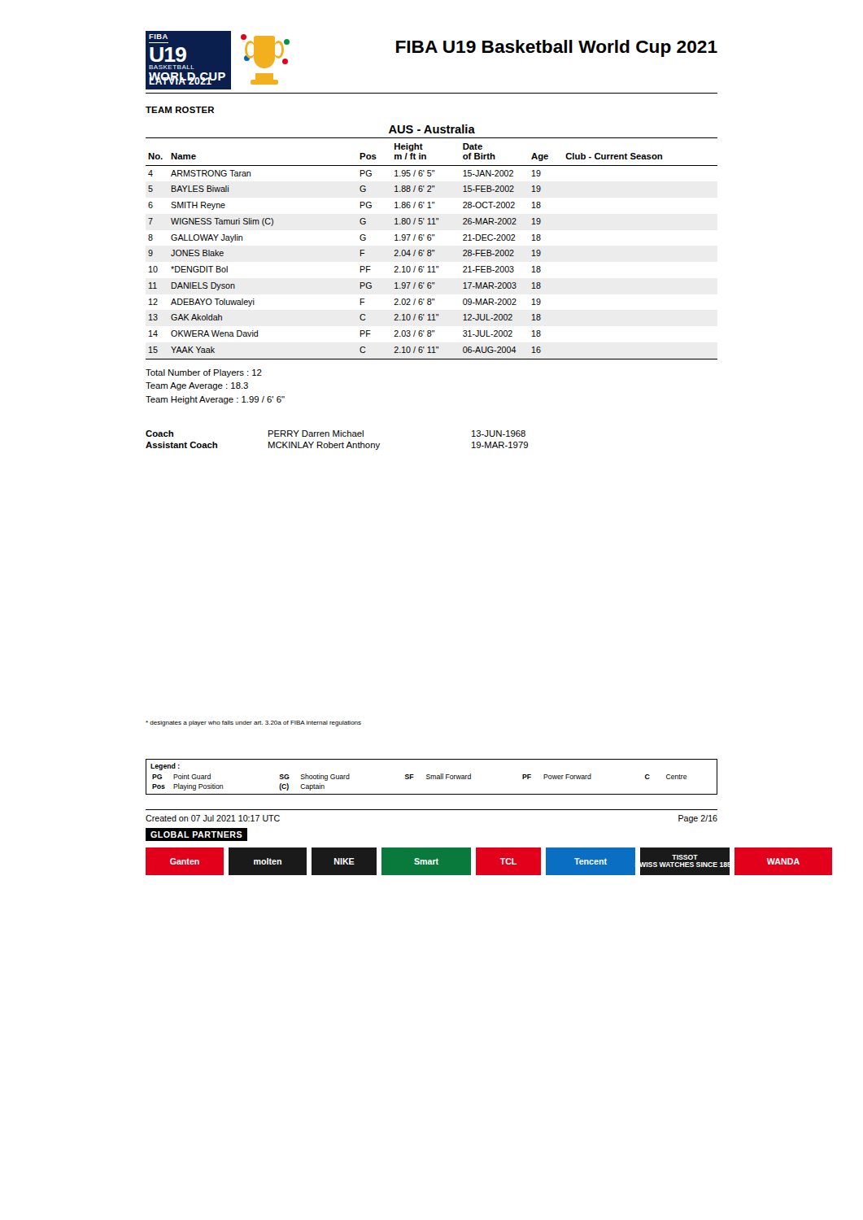FIBA
U19
BASKETBALL
WORLD CUP
LATVIA 2021
FIBA U19 Basketball World Cup 2021
TEAM ROSTER
AUS - Australia
| No. | Name | Pos | Height m / ft in | Date of Birth | Age | Club - Current Season |
| --- | --- | --- | --- | --- | --- | --- |
| 4 | ARMSTRONG Taran | PG | 1.95 / 6' 5" | 15-JAN-2002 | 19 | |
| 5 | BAYLES Biwali | G | 1.88 / 6' 2" | 15-FEB-2002 | 19 | |
| 6 | SMITH Reyne | PG | 1.86 / 6' 1" | 28-OCT-2002 | 18 | |
| 7 | WIGNESS Tamuri Slim (C) | G | 1.80 / 5' 11" | 26-MAR-2002 | 19 | |
| 8 | GALLOWAY Jaylin | G | 1.97 / 6' 6" | 21-DEC-2002 | 18 | |
| 9 | JONES Blake | F | 2.04 / 6' 8" | 28-FEB-2002 | 19 | |
| 10 | *DENGDIT Bol | PF | 2.10 / 6' 11" | 21-FEB-2003 | 18 | |
| 11 | DANIELS Dyson | PG | 1.97 / 6' 6" | 17-MAR-2003 | 18 | |
| 12 | ADEBAYO Toluwaleyi | F | 2.02 / 6' 8" | 09-MAR-2002 | 19 | |
| 13 | GAK Akoldah | C | 2.10 / 6' 11" | 12-JUL-2002 | 18 | |
| 14 | OKWERA Wena David | PF | 2.03 / 6' 8" | 31-JUL-2002 | 18 | |
| 15 | YAAK Yaak | C | 2.10 / 6' 11" | 06-AUG-2004 | 16 | |
Total Number of Players : 12
Team Age Average : 18.3
Team Height Average : 1.99 / 6' 6"
| Coach | PERRY Darren Michael | 13-JUN-1968 |
| Assistant Coach | MCKINLAY Robert Anthony | 19-MAR-1979 |
* designates a player who falls under art. 3.20a of FIBA internal regulations
Legend :
| PG | Point Guard | SG | Shooting Guard | SF | Small Forward | PF | Power Forward | C | Centre |
| Pos | Playing Position | (C) | Captain | | | | | | |
Created on 07 Jul 2021 10:17 UTC
Page 2/16
GLOBAL PARTNERS
Ganten
molten
NIKE
Smart
TCL
Tencent
TISSOT
SWISS WATCHES SINCE 1853
WANDA